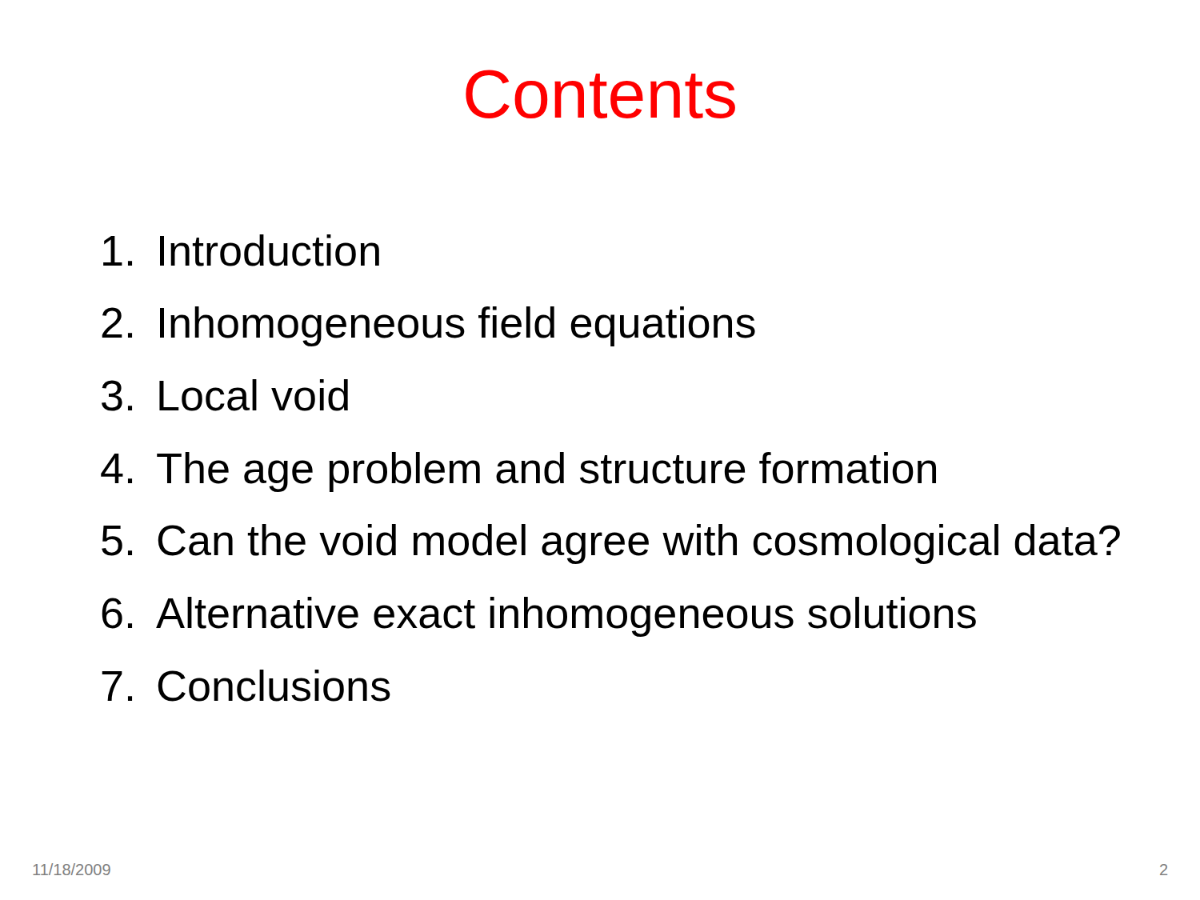Contents
1. Introduction
2. Inhomogeneous field equations
3. Local void
4. The age problem and structure formation
5. Can the void model agree with cosmological data?
6. Alternative exact inhomogeneous solutions
7. Conclusions
11/18/2009 2